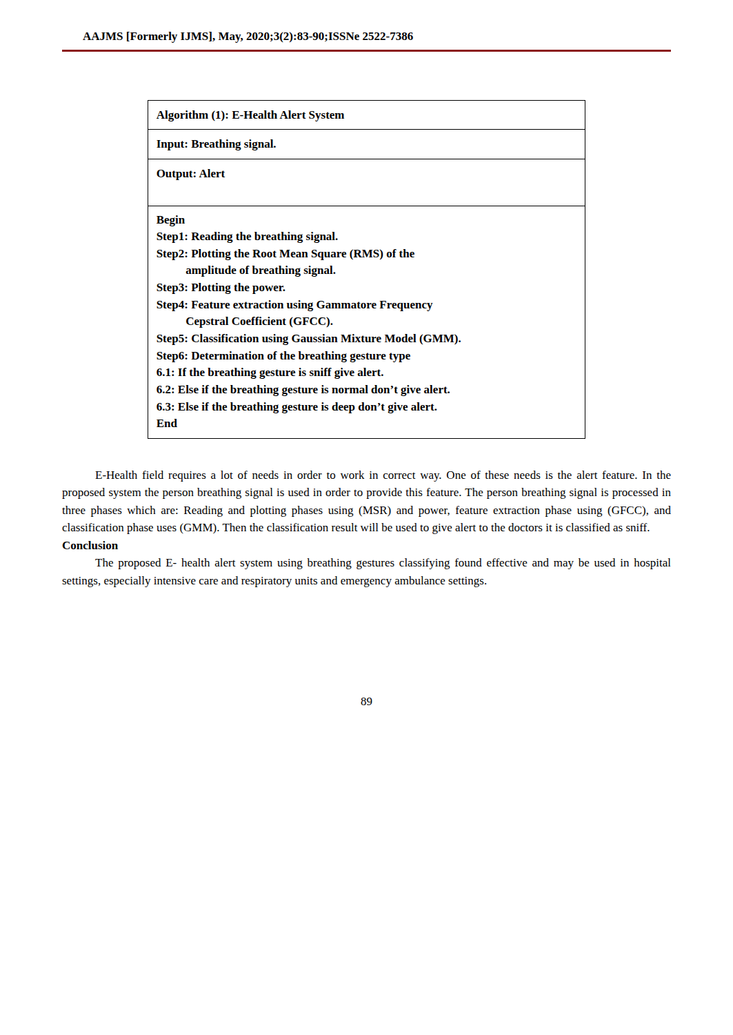AAJMS [Formerly IJMS], May, 2020;3(2):83-90;ISSNe 2522-7386
| Algorithm (1): E-Health Alert System |
| Input: Breathing signal. |
| Output: Alert |
| Begin Step1: Reading the breathing signal. Step2: Plotting the Root Mean Square (RMS) of the amplitude of breathing signal. Step3: Plotting the power. Step4: Feature extraction using Gammatore Frequency Cepstral Coefficient (GFCC). Step5: Classification using Gaussian Mixture Model (GMM). Step6: Determination of the breathing gesture type 6.1: If the breathing gesture is sniff give alert. 6.2: Else if the breathing gesture is normal don’t give alert. 6.3: Else if the breathing gesture is deep don’t give alert. End |
E-Health field requires a lot of needs in order to work in correct way. One of these needs is the alert feature. In the proposed system the person breathing signal is used in order to provide this feature. The person breathing signal is processed in three phases which are: Reading and plotting phases using (MSR) and power, feature extraction phase using (GFCC), and classification phase uses (GMM). Then the classification result will be used to give alert to the doctors it is classified as sniff.
Conclusion
The proposed E- health alert system using breathing gestures classifying found effective and may be used in hospital settings, especially intensive care and respiratory units and emergency ambulance settings.
89